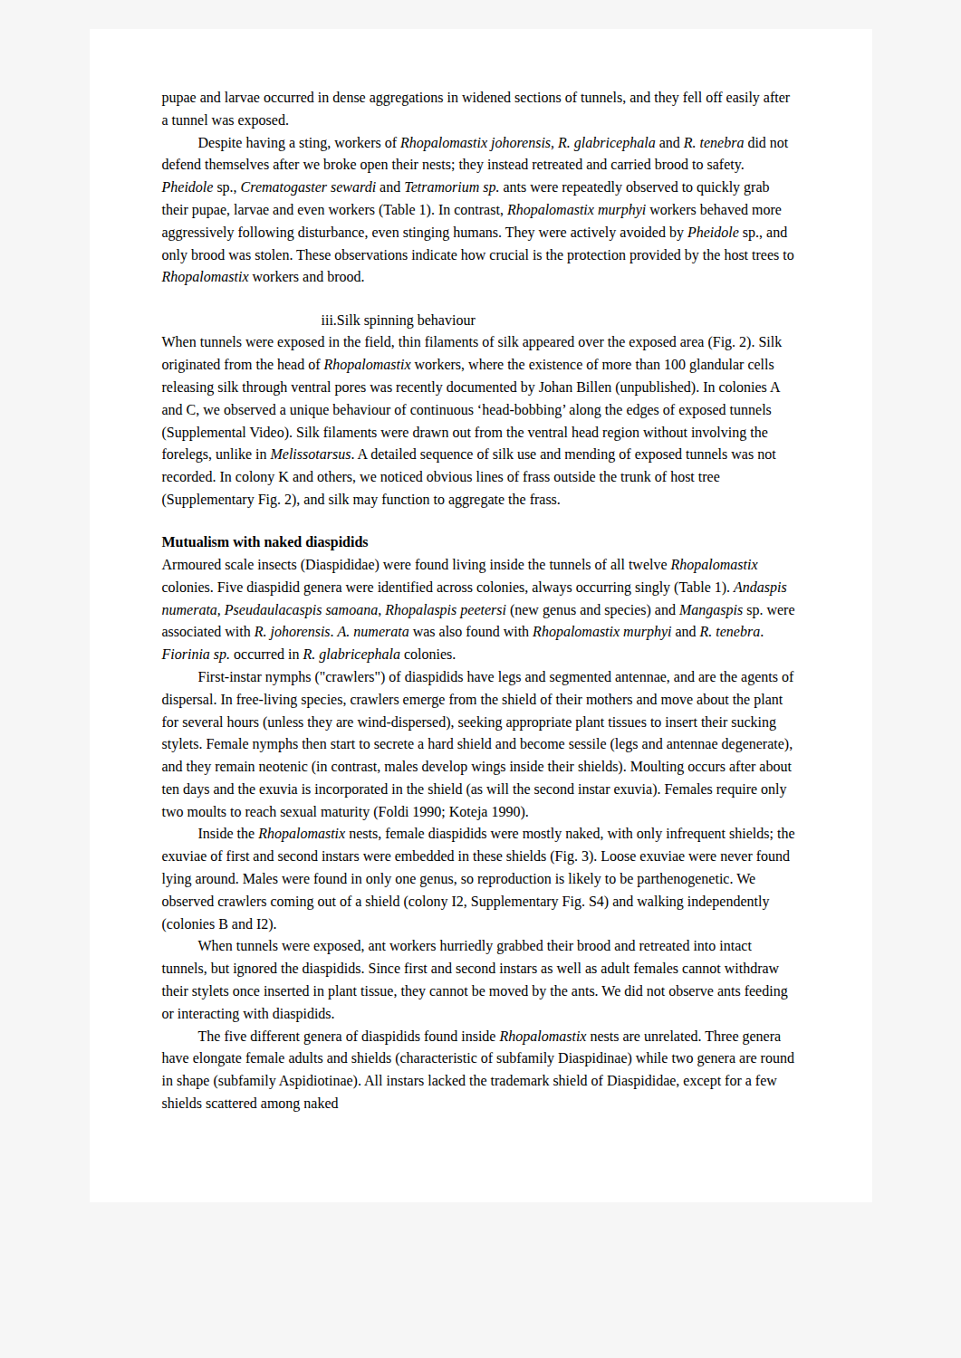pupae and larvae occurred in dense aggregations in widened sections of tunnels, and they fell off easily after a tunnel was exposed.
Despite having a sting, workers of Rhopalomastix johorensis, R. glabricephala and R. tenebra did not defend themselves after we broke open their nests; they instead retreated and carried brood to safety. Pheidole sp., Crematogaster sewardi and Tetramorium sp. ants were repeatedly observed to quickly grab their pupae, larvae and even workers (Table 1). In contrast, Rhopalomastix murphyi workers behaved more aggressively following disturbance, even stinging humans. They were actively avoided by Pheidole sp., and only brood was stolen. These observations indicate how crucial is the protection provided by the host trees to Rhopalomastix workers and brood.
iii. Silk spinning behaviour
When tunnels were exposed in the field, thin filaments of silk appeared over the exposed area (Fig. 2). Silk originated from the head of Rhopalomastix workers, where the existence of more than 100 glandular cells releasing silk through ventral pores was recently documented by Johan Billen (unpublished). In colonies A and C, we observed a unique behaviour of continuous ‘head-bobbing’ along the edges of exposed tunnels (Supplemental Video). Silk filaments were drawn out from the ventral head region without involving the forelegs, unlike in Melissotarsus. A detailed sequence of silk use and mending of exposed tunnels was not recorded. In colony K and others, we noticed obvious lines of frass outside the trunk of host tree (Supplementary Fig. 2), and silk may function to aggregate the frass.
Mutualism with naked diaspidids
Armoured scale insects (Diaspididae) were found living inside the tunnels of all twelve Rhopalomastix colonies. Five diaspidid genera were identified across colonies, always occurring singly (Table 1). Andaspis numerata, Pseudaulacaspis samoana, Rhopalaspis peetersi (new genus and species) and Mangaspis sp. were associated with R. johorensis. A. numerata was also found with Rhopalomastix murphyi and R. tenebra. Fiorinia sp. occurred in R. glabricephala colonies.
First-instar nymphs ("crawlers") of diaspidids have legs and segmented antennae, and are the agents of dispersal. In free-living species, crawlers emerge from the shield of their mothers and move about the plant for several hours (unless they are wind-dispersed), seeking appropriate plant tissues to insert their sucking stylets. Female nymphs then start to secrete a hard shield and become sessile (legs and antennae degenerate), and they remain neotenic (in contrast, males develop wings inside their shields). Moulting occurs after about ten days and the exuvia is incorporated in the shield (as will the second instar exuvia). Females require only two moults to reach sexual maturity (Foldi 1990; Koteja 1990).
Inside the Rhopalomastix nests, female diaspidids were mostly naked, with only infrequent shields; the exuviae of first and second instars were embedded in these shields (Fig. 3). Loose exuviae were never found lying around. Males were found in only one genus, so reproduction is likely to be parthenogenetic. We observed crawlers coming out of a shield (colony I2, Supplementary Fig. S4) and walking independently (colonies B and I2).
When tunnels were exposed, ant workers hurriedly grabbed their brood and retreated into intact tunnels, but ignored the diaspidids. Since first and second instars as well as adult females cannot withdraw their stylets once inserted in plant tissue, they cannot be moved by the ants. We did not observe ants feeding or interacting with diaspidids.
The five different genera of diaspidids found inside Rhopalomastix nests are unrelated. Three genera have elongate female adults and shields (characteristic of subfamily Diaspidinae) while two genera are round in shape (subfamily Aspidiotinae). All instars lacked the trademark shield of Diaspididae, except for a few shields scattered among naked